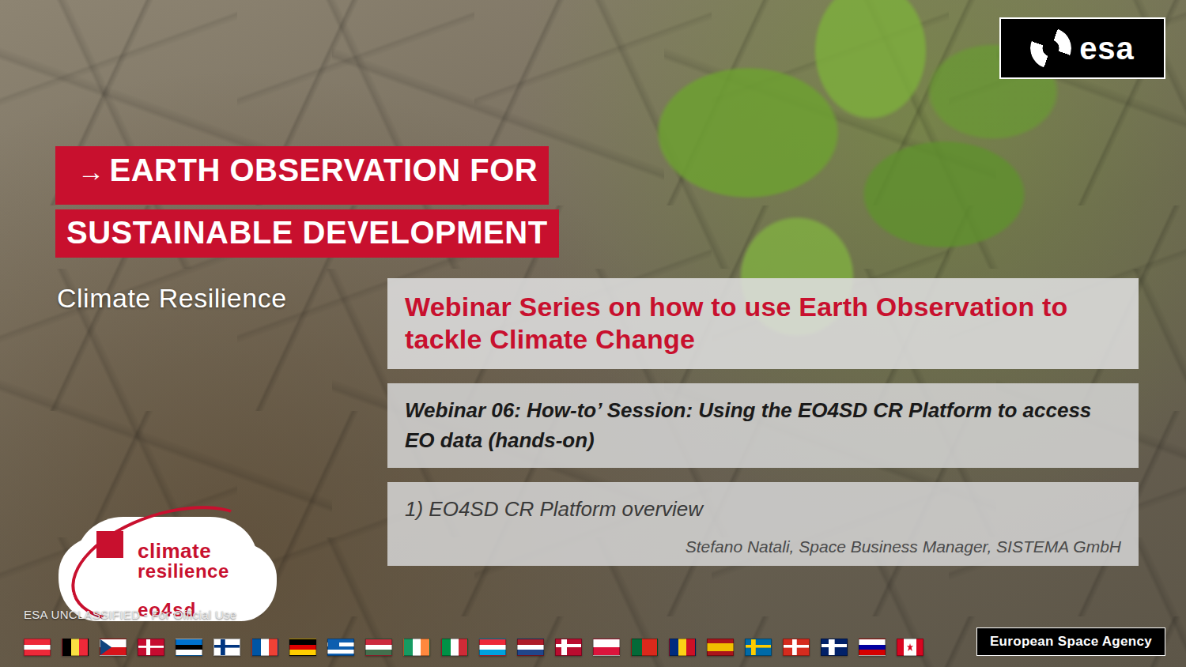esa
→EARTH OBSERVATION FOR
SUSTAINABLE DEVELOPMENT
Climate Resilience
climateresilience eo4sd
Webinar Series on how to use Earth Observation to tackle Climate Change
Webinar 06: How-to’ Session: Using the EO4SD CR Platform to access EO data (hands-on)
1) EO4SD CR Platform overview Stefano Natali, Space Business Manager, SISTEMA GmbH
ESA UNCLASSIFIED - For Official Use
European Space Agency